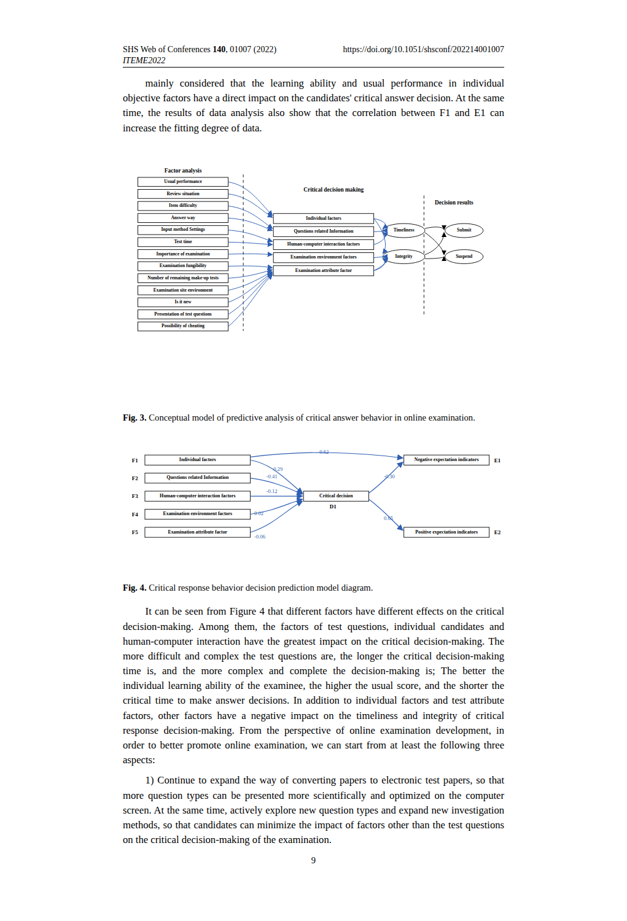SHS Web of Conferences 140, 01007 (2022)
ITEME2022
https://doi.org/10.1051/shsconf/202214001007
mainly considered that the learning ability and usual performance in individual objective factors have a direct impact on the candidates' critical answer decision. At the same time, the results of data analysis also show that the correlation between F1 and E1 can increase the fitting degree of data.
Factor analysis Critical decision making Decision results Usual performance Review situation Item difficulty Answer way Input method Settings Test time Importance of examination Examination fungibility Number of remaining make-up tests Examination site environment Is it new Presentation of test questions Possibility of cheating Individual factors Questions related Information Human-computer interaction factors Examination environment factors Examination attribute factor Timeliness Integrity Submit Suspend
Fig. 3. Conceptual model of predictive analysis of critical answer behavior in online examination.
F1 F2 F3 F4 F5 Individual factors Questions related Information Human-computer interaction factors Examination environment factors Examination attribute factor Critical decision D1 Negative expectation indicators Positive expectation indicators E1 E2 0.62 0.29 -0.41 -0.12 0.02 -0.06 -0.30 0.65
Fig. 4. Critical response behavior decision prediction model diagram.
It can be seen from Figure 4 that different factors have different effects on the critical decision-making. Among them, the factors of test questions, individual candidates and human-computer interaction have the greatest impact on the critical decision-making. The more difficult and complex the test questions are, the longer the critical decision-making time is, and the more complex and complete the decision-making is; The better the individual learning ability of the examinee, the higher the usual score, and the shorter the critical time to make answer decisions. In addition to individual factors and test attribute factors, other factors have a negative impact on the timeliness and integrity of critical response decision-making. From the perspective of online examination development, in order to better promote online examination, we can start from at least the following three aspects:
1) Continue to expand the way of converting papers to electronic test papers, so that more question types can be presented more scientifically and optimized on the computer screen. At the same time, actively explore new question types and expand new investigation methods, so that candidates can minimize the impact of factors other than the test questions on the critical decision-making of the examination.
9